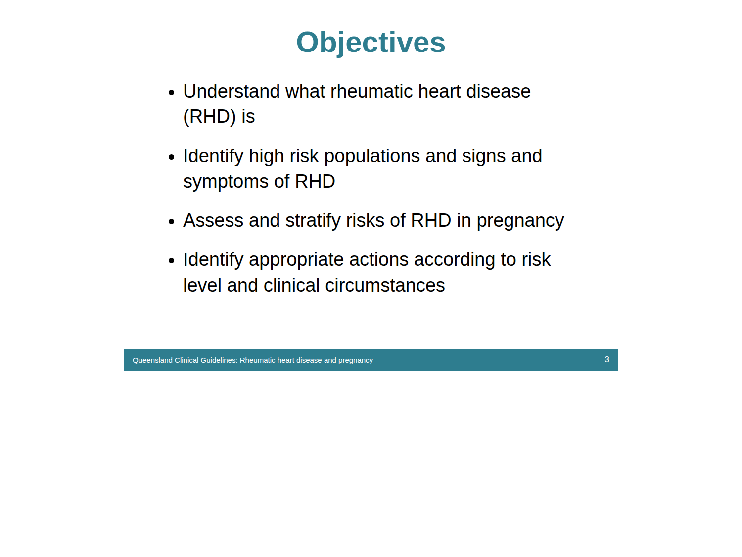Objectives
Understand what rheumatic heart disease (RHD) is
Identify high risk populations and signs and symptoms of RHD
Assess and stratify risks of RHD in pregnancy
Identify appropriate actions according to risk level and clinical circumstances
Queensland Clinical Guidelines: Rheumatic heart disease and pregnancy 3